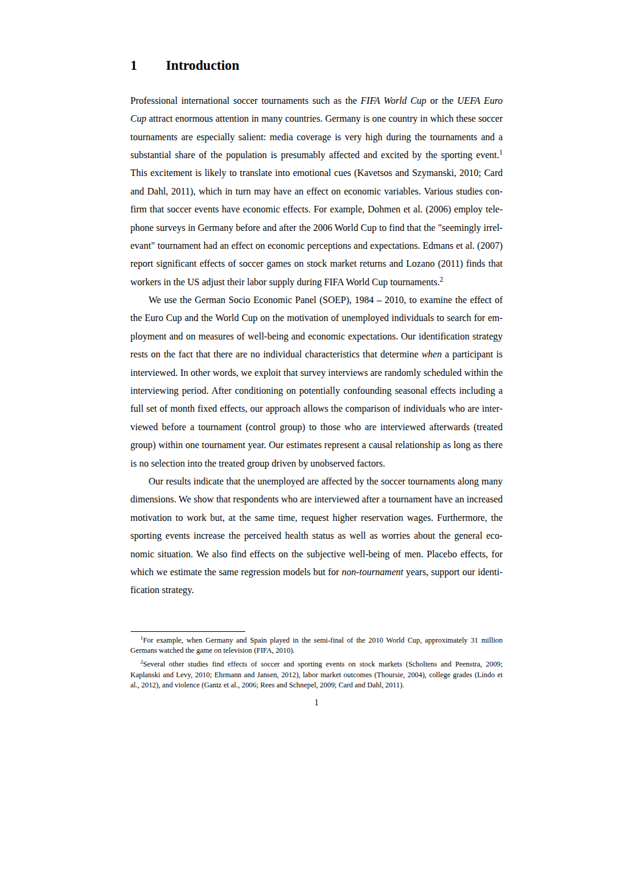1 Introduction
Professional international soccer tournaments such as the FIFA World Cup or the UEFA Euro Cup attract enormous attention in many countries. Germany is one country in which these soccer tournaments are especially salient: media coverage is very high during the tournaments and a substantial share of the population is presumably affected and excited by the sporting event.1 This excitement is likely to translate into emotional cues (Kavetsos and Szymanski, 2010; Card and Dahl, 2011), which in turn may have an effect on economic variables. Various studies confirm that soccer events have economic effects. For example, Dohmen et al. (2006) employ telephone surveys in Germany before and after the 2006 World Cup to find that the "seemingly irrelevant" tournament had an effect on economic perceptions and expectations. Edmans et al. (2007) report significant effects of soccer games on stock market returns and Lozano (2011) finds that workers in the US adjust their labor supply during FIFA World Cup tournaments.2
We use the German Socio Economic Panel (SOEP), 1984 – 2010, to examine the effect of the Euro Cup and the World Cup on the motivation of unemployed individuals to search for employment and on measures of well-being and economic expectations. Our identification strategy rests on the fact that there are no individual characteristics that determine when a participant is interviewed. In other words, we exploit that survey interviews are randomly scheduled within the interviewing period. After conditioning on potentially confounding seasonal effects including a full set of month fixed effects, our approach allows the comparison of individuals who are interviewed before a tournament (control group) to those who are interviewed afterwards (treated group) within one tournament year. Our estimates represent a causal relationship as long as there is no selection into the treated group driven by unobserved factors.
Our results indicate that the unemployed are affected by the soccer tournaments along many dimensions. We show that respondents who are interviewed after a tournament have an increased motivation to work but, at the same time, request higher reservation wages. Furthermore, the sporting events increase the perceived health status as well as worries about the general economic situation. We also find effects on the subjective well-being of men. Placebo effects, for which we estimate the same regression models but for non-tournament years, support our identification strategy.
1For example, when Germany and Spain played in the semi-final of the 2010 World Cup, approximately 31 million Germans watched the game on television (FIFA, 2010).
2Several other studies find effects of soccer and sporting events on stock markets (Scholtens and Peenstra, 2009; Kaplanski and Levy, 2010; Ehrmann and Jansen, 2012), labor market outcomes (Thoursie, 2004), college grades (Lindo et al., 2012), and violence (Gantz et al., 2006; Rees and Schnepel, 2009; Card and Dahl, 2011).
1